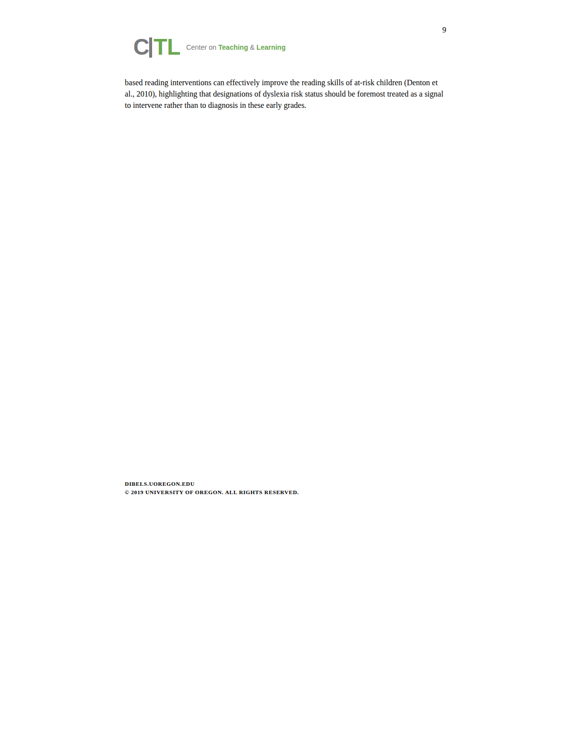9
C TL
Center on Teaching & Learning
based reading interventions can effectively improve the reading skills of at-risk children (Denton et al., 2010), highlighting that designations of dyslexia risk status should be foremost treated as a signal to intervene rather than to diagnosis in these early grades.
dibels.uoregon.edu
© 2019 University of Oregon. All rights reserved.